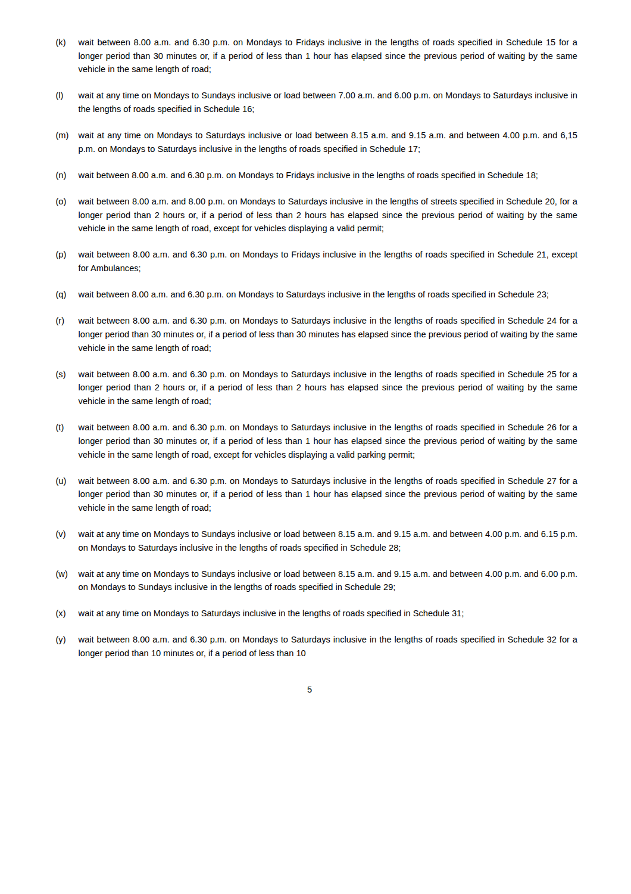(k) wait between 8.00 a.m. and 6.30 p.m. on Mondays to Fridays inclusive in the lengths of roads specified in Schedule 15 for a longer period than 30 minutes or, if a period of less than 1 hour has elapsed since the previous period of waiting by the same vehicle in the same length of road;
(l) wait at any time on Mondays to Sundays inclusive or load between 7.00 a.m. and 6.00 p.m. on Mondays to Saturdays inclusive in the lengths of roads specified in Schedule 16;
(m) wait at any time on Mondays to Saturdays inclusive or load between 8.15 a.m. and 9.15 a.m. and between 4.00 p.m. and 6,15 p.m. on Mondays to Saturdays inclusive in the lengths of roads specified in Schedule 17;
(n) wait between 8.00 a.m. and 6.30 p.m. on Mondays to Fridays inclusive in the lengths of roads specified in Schedule 18;
(o) wait between 8.00 a.m. and 8.00 p.m. on Mondays to Saturdays inclusive in the lengths of streets specified in Schedule 20, for a longer period than 2 hours or, if a period of less than 2 hours has elapsed since the previous period of waiting by the same vehicle in the same length of road, except for vehicles displaying a valid permit;
(p) wait between 8.00 a.m. and 6.30 p.m. on Mondays to Fridays inclusive in the lengths of roads specified in Schedule 21, except for Ambulances;
(q) wait between 8.00 a.m. and 6.30 p.m. on Mondays to Saturdays inclusive in the lengths of roads specified in Schedule 23;
(r) wait between 8.00 a.m. and 6.30 p.m. on Mondays to Saturdays inclusive in the lengths of roads specified in Schedule 24 for a longer period than 30 minutes or, if a period of less than 30 minutes has elapsed since the previous period of waiting by the same vehicle in the same length of road;
(s) wait between 8.00 a.m. and 6.30 p.m. on Mondays to Saturdays inclusive in the lengths of roads specified in Schedule 25 for a longer period than 2 hours or, if a period of less than 2 hours has elapsed since the previous period of waiting by the same vehicle in the same length of road;
(t) wait between 8.00 a.m. and 6.30 p.m. on Mondays to Saturdays inclusive in the lengths of roads specified in Schedule 26 for a longer period than 30 minutes or, if a period of less than 1 hour has elapsed since the previous period of waiting by the same vehicle in the same length of road, except for vehicles displaying a valid parking permit;
(u) wait between 8.00 a.m. and 6.30 p.m. on Mondays to Saturdays inclusive in the lengths of roads specified in Schedule 27 for a longer period than 30 minutes or, if a period of less than 1 hour has elapsed since the previous period of waiting by the same vehicle in the same length of road;
(v) wait at any time on Mondays to Sundays inclusive or load between 8.15 a.m. and 9.15 a.m. and between 4.00 p.m. and 6.15 p.m. on Mondays to Saturdays inclusive in the lengths of roads specified in Schedule 28;
(w) wait at any time on Mondays to Sundays inclusive or load between 8.15 a.m. and 9.15 a.m. and between 4.00 p.m. and 6.00 p.m. on Mondays to Sundays inclusive in the lengths of roads specified in Schedule 29;
(x) wait at any time on Mondays to Saturdays inclusive in the lengths of roads specified in Schedule 31;
(y) wait between 8.00 a.m. and 6.30 p.m. on Mondays to Saturdays inclusive in the lengths of roads specified in Schedule 32 for a longer period than 10 minutes or, if a period of less than 10
5